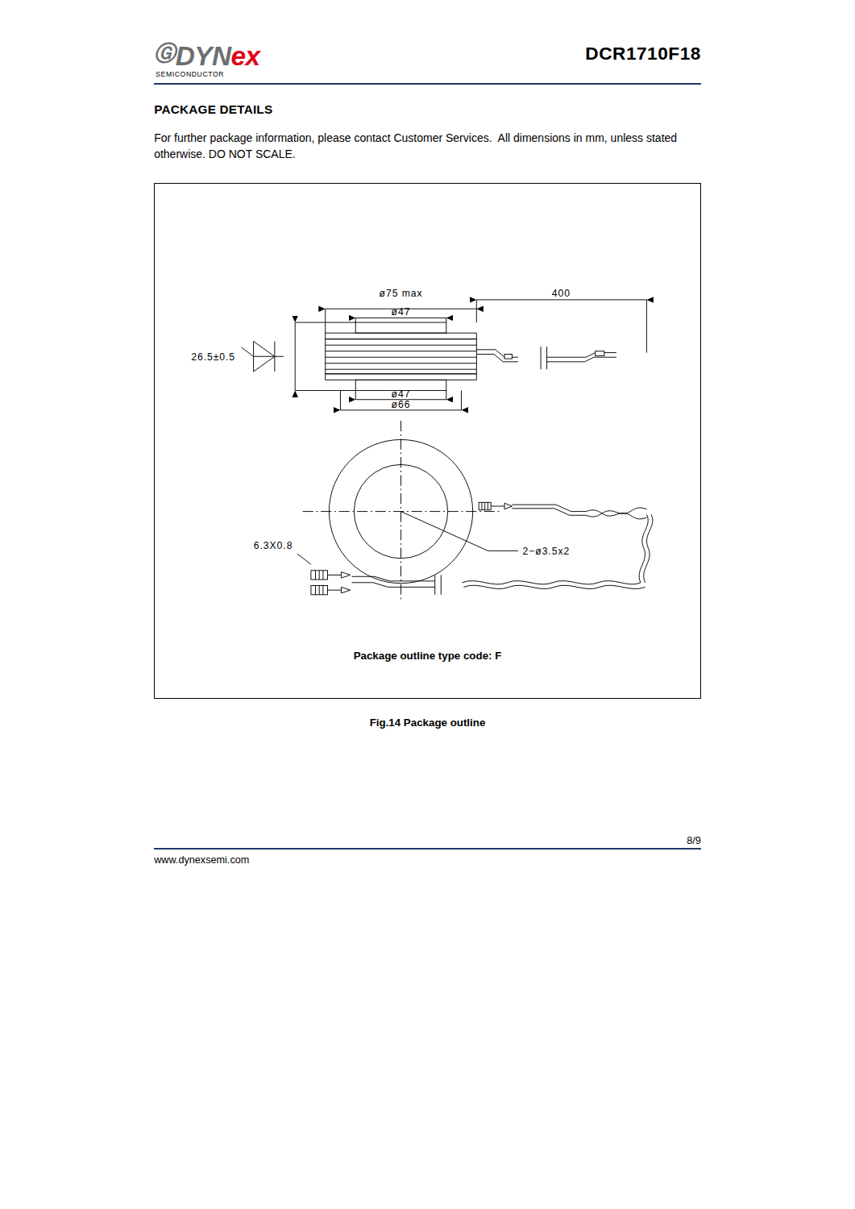ⒼDYN ex
SEMICONDUCTOR
DCR1710F18
PACKAGE DETAILS
For further package information, please contact Customer Services. All dimensions in mm, unless stated otherwise. DO NOT SCALE.
ø75 max ø47 ø47 ø66 400 26.5±0.5 6.3X0.8 2−ø3.5x2
Package outline type code: F
Fig.14 Package outline
8/9
www.dynexsemi.com